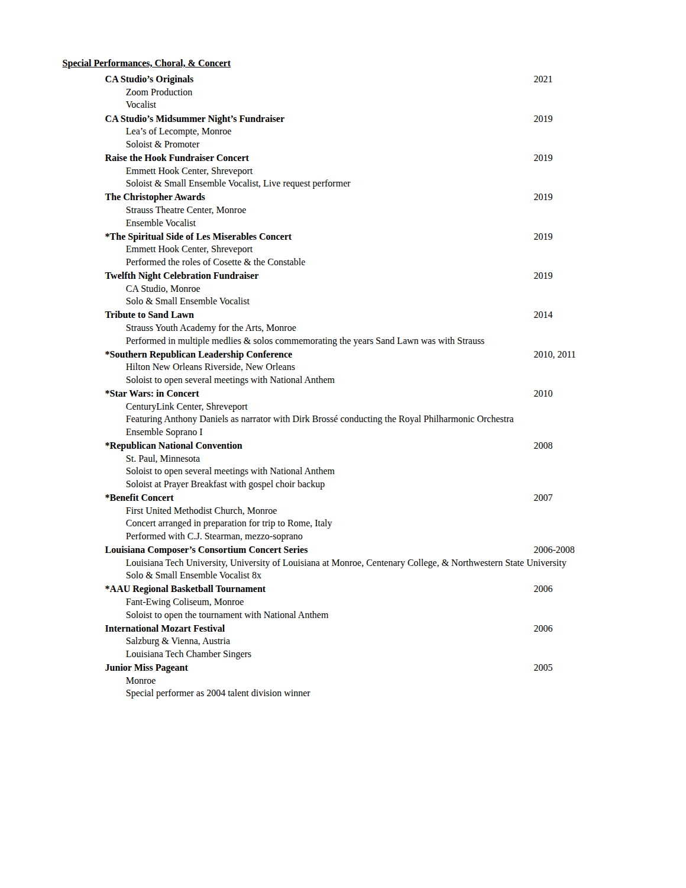Special Performances, Choral, & Concert
CA Studio’s Originals 2021
Zoom Production
Vocalist
CA Studio’s Midsummer Night’s Fundraiser 2019
Lea’s of Lecompte, Monroe
Soloist & Promoter
Raise the Hook Fundraiser Concert 2019
Emmett Hook Center, Shreveport
Soloist & Small Ensemble Vocalist, Live request performer
The Christopher Awards 2019
Strauss Theatre Center, Monroe
Ensemble Vocalist
*The Spiritual Side of Les Miserables Concert 2019
Emmett Hook Center, Shreveport
Performed the roles of Cosette & the Constable
Twelfth Night Celebration Fundraiser 2019
CA Studio, Monroe
Solo & Small Ensemble Vocalist
Tribute to Sand Lawn 2014
Strauss Youth Academy for the Arts, Monroe
Performed in multiple medlies & solos commemorating the years Sand Lawn was with Strauss
*Southern Republican Leadership Conference 2010, 2011
Hilton New Orleans Riverside, New Orleans
Soloist to open several meetings with National Anthem
*Star Wars: in Concert 2010
CenturyLink Center, Shreveport
Featuring Anthony Daniels as narrator with Dirk Brossé conducting the Royal Philharmonic Orchestra
Ensemble Soprano I
*Republican National Convention 2008
St. Paul, Minnesota
Soloist to open several meetings with National Anthem
Soloist at Prayer Breakfast with gospel choir backup
*Benefit Concert 2007
First United Methodist Church, Monroe
Concert arranged in preparation for trip to Rome, Italy
Performed with C.J. Stearman, mezzo-soprano
Louisiana Composer’s Consortium Concert Series 2006-2008
Louisiana Tech University, University of Louisiana at Monroe, Centenary College, & Northwestern State University
Solo & Small Ensemble Vocalist 8x
*AAU Regional Basketball Tournament 2006
Fant-Ewing Coliseum, Monroe
Soloist to open the tournament with National Anthem
International Mozart Festival 2006
Salzburg & Vienna, Austria
Louisiana Tech Chamber Singers
Junior Miss Pageant 2005
Monroe
Special performer as 2004 talent division winner